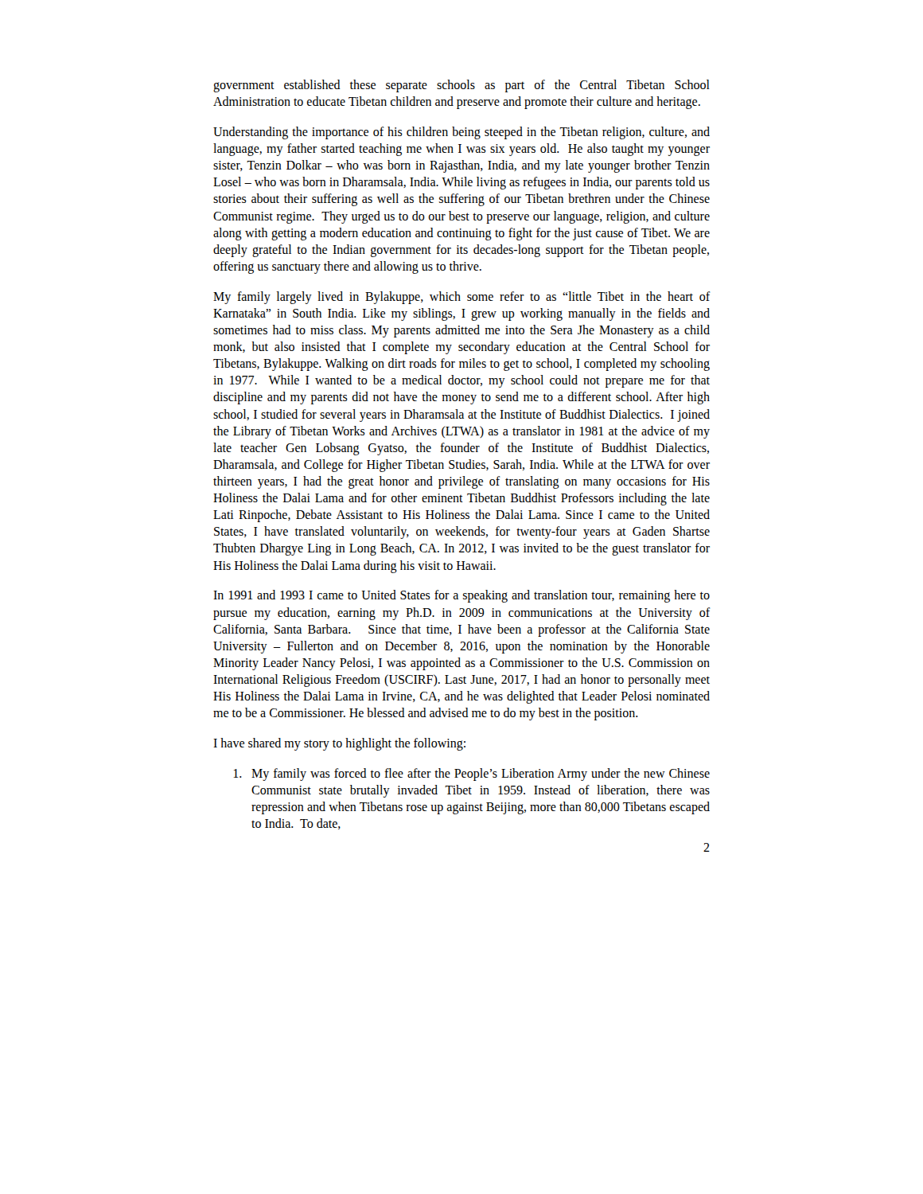government established these separate schools as part of the Central Tibetan School Administration to educate Tibetan children and preserve and promote their culture and heritage.
Understanding the importance of his children being steeped in the Tibetan religion, culture, and language, my father started teaching me when I was six years old. He also taught my younger sister, Tenzin Dolkar – who was born in Rajasthan, India, and my late younger brother Tenzin Losel – who was born in Dharamsala, India. While living as refugees in India, our parents told us stories about their suffering as well as the suffering of our Tibetan brethren under the Chinese Communist regime. They urged us to do our best to preserve our language, religion, and culture along with getting a modern education and continuing to fight for the just cause of Tibet. We are deeply grateful to the Indian government for its decades-long support for the Tibetan people, offering us sanctuary there and allowing us to thrive.
My family largely lived in Bylakuppe, which some refer to as “little Tibet in the heart of Karnataka” in South India. Like my siblings, I grew up working manually in the fields and sometimes had to miss class. My parents admitted me into the Sera Jhe Monastery as a child monk, but also insisted that I complete my secondary education at the Central School for Tibetans, Bylakuppe. Walking on dirt roads for miles to get to school, I completed my schooling in 1977. While I wanted to be a medical doctor, my school could not prepare me for that discipline and my parents did not have the money to send me to a different school. After high school, I studied for several years in Dharamsala at the Institute of Buddhist Dialectics. I joined the Library of Tibetan Works and Archives (LTWA) as a translator in 1981 at the advice of my late teacher Gen Lobsang Gyatso, the founder of the Institute of Buddhist Dialectics, Dharamsala, and College for Higher Tibetan Studies, Sarah, India. While at the LTWA for over thirteen years, I had the great honor and privilege of translating on many occasions for His Holiness the Dalai Lama and for other eminent Tibetan Buddhist Professors including the late Lati Rinpoche, Debate Assistant to His Holiness the Dalai Lama. Since I came to the United States, I have translated voluntarily, on weekends, for twenty-four years at Gaden Shartse Thubten Dhargye Ling in Long Beach, CA. In 2012, I was invited to be the guest translator for His Holiness the Dalai Lama during his visit to Hawaii.
In 1991 and 1993 I came to United States for a speaking and translation tour, remaining here to pursue my education, earning my Ph.D. in 2009 in communications at the University of California, Santa Barbara. Since that time, I have been a professor at the California State University – Fullerton and on December 8, 2016, upon the nomination by the Honorable Minority Leader Nancy Pelosi, I was appointed as a Commissioner to the U.S. Commission on International Religious Freedom (USCIRF). Last June, 2017, I had an honor to personally meet His Holiness the Dalai Lama in Irvine, CA, and he was delighted that Leader Pelosi nominated me to be a Commissioner. He blessed and advised me to do my best in the position.
I have shared my story to highlight the following:
My family was forced to flee after the People’s Liberation Army under the new Chinese Communist state brutally invaded Tibet in 1959. Instead of liberation, there was repression and when Tibetans rose up against Beijing, more than 80,000 Tibetans escaped to India. To date,
2